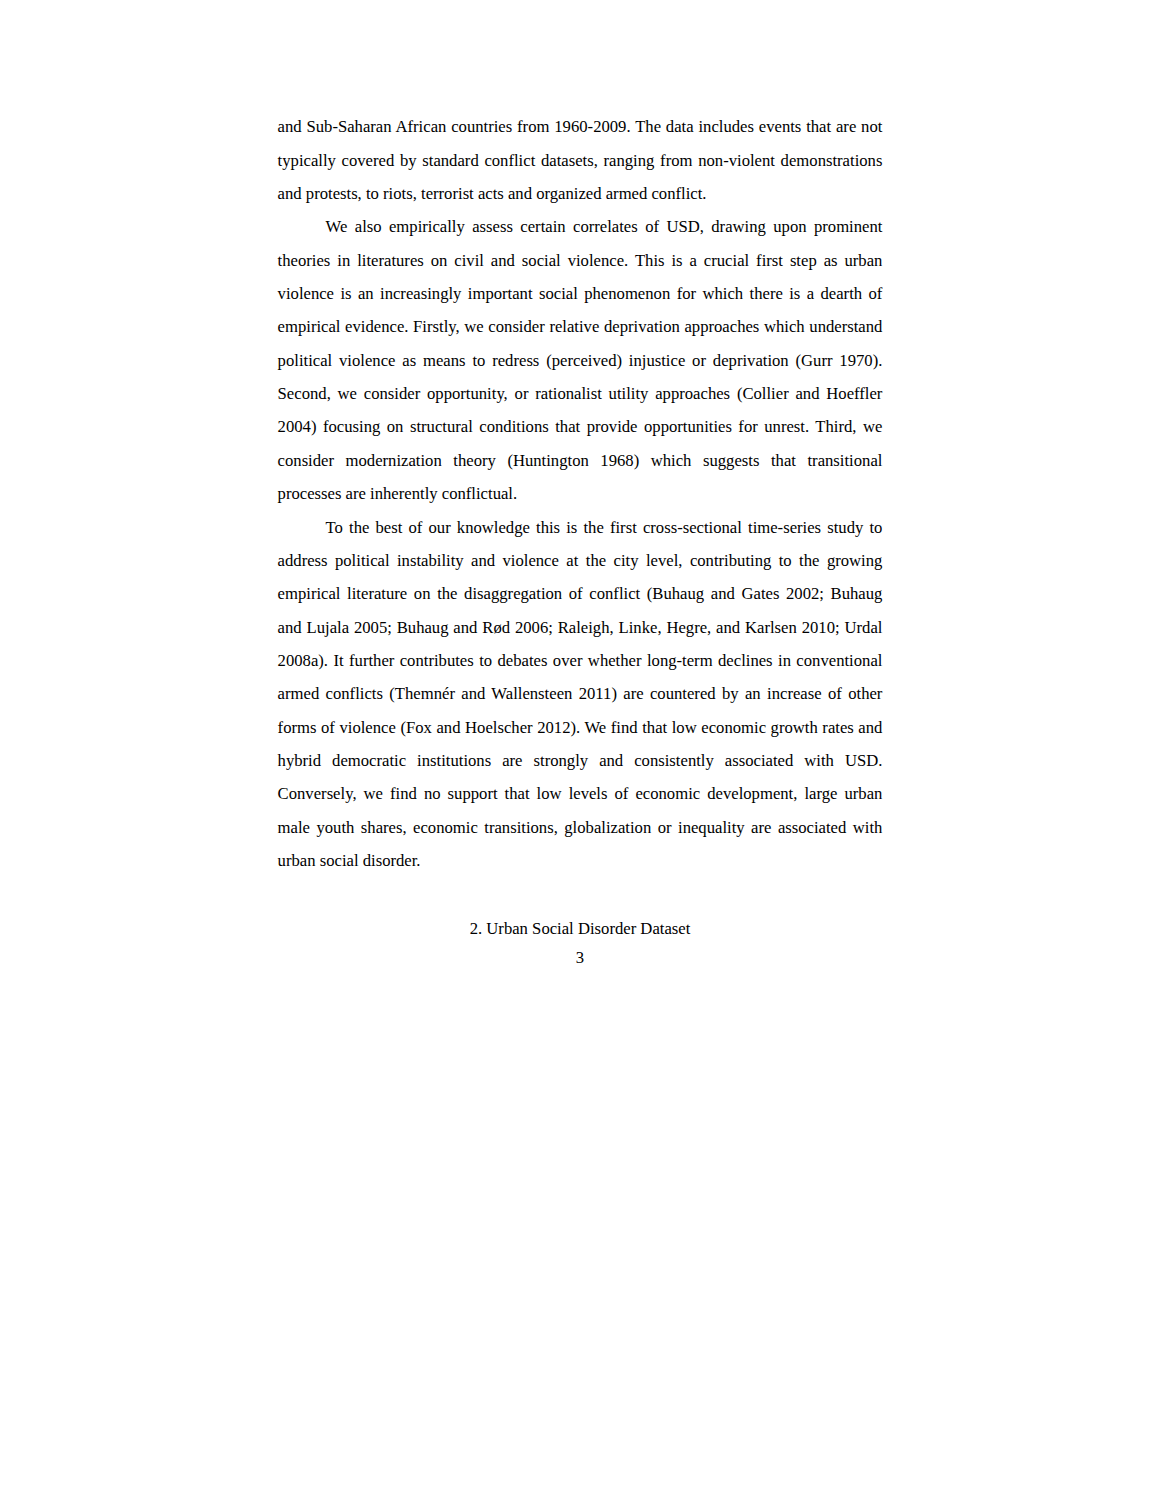and Sub-Saharan African countries from 1960-2009. The data includes events that are not typically covered by standard conflict datasets, ranging from non-violent demonstrations and protests, to riots, terrorist acts and organized armed conflict.
We also empirically assess certain correlates of USD, drawing upon prominent theories in literatures on civil and social violence. This is a crucial first step as urban violence is an increasingly important social phenomenon for which there is a dearth of empirical evidence. Firstly, we consider relative deprivation approaches which understand political violence as means to redress (perceived) injustice or deprivation (Gurr 1970). Second, we consider opportunity, or rationalist utility approaches (Collier and Hoeffler 2004) focusing on structural conditions that provide opportunities for unrest. Third, we consider modernization theory (Huntington 1968) which suggests that transitional processes are inherently conflictual.
To the best of our knowledge this is the first cross-sectional time-series study to address political instability and violence at the city level, contributing to the growing empirical literature on the disaggregation of conflict (Buhaug and Gates 2002; Buhaug and Lujala 2005; Buhaug and Rød 2006; Raleigh, Linke, Hegre, and Karlsen 2010; Urdal 2008a). It further contributes to debates over whether long-term declines in conventional armed conflicts (Themnér and Wallensteen 2011) are countered by an increase of other forms of violence (Fox and Hoelscher 2012). We find that low economic growth rates and hybrid democratic institutions are strongly and consistently associated with USD. Conversely, we find no support that low levels of economic development, large urban male youth shares, economic transitions, globalization or inequality are associated with urban social disorder.
2. Urban Social Disorder Dataset
3